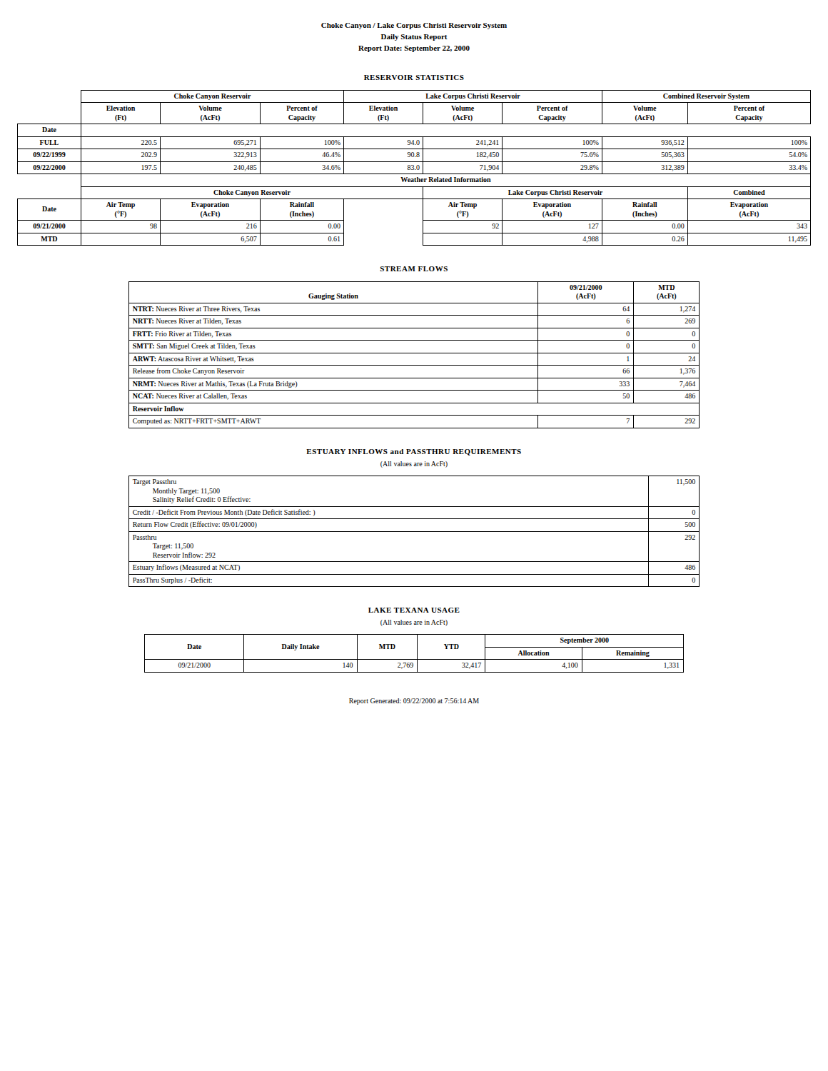Choke Canyon / Lake Corpus Christi Reservoir System
Daily Status Report
Report Date: September 22, 2000
RESERVOIR STATISTICS
| | Choke Canyon Reservoir | Lake Corpus Christi Reservoir | Combined Reservoir System |
| --- | --- | --- | --- |
| Elevation (Ft) | Volume (AcFt) | Percent of Capacity | Elevation (Ft) | Volume (AcFt) | Percent of Capacity | Volume (AcFt) | Percent of Capacity |
| Date | | | | | | | | |
| FULL | 220.5 | 695,271 | 100% | 94.0 | 241,241 | 100% | 936,512 | 100% |
| 09/22/1999 | 202.9 | 322,913 | 46.4% | 90.8 | 182,450 | 75.6% | 505,363 | 54.0% |
| 09/22/2000 | 197.5 | 240,485 | 34.6% | 83.0 | 71,904 | 29.8% | 312,389 | 33.4% |
| | Weather Related Information |
| | Choke Canyon Reservoir | Lake Corpus Christi Reservoir | Combined |
| Date | Air Temp (°F) | Evaporation (AcFt) | Rainfall (Inches) | | Air Temp (°F) | Evaporation (AcFt) | Rainfall (Inches) | Evaporation (AcFt) |
| 09/21/2000 | 98 | 216 | 0.00 | | 92 | 127 | 0.00 | 343 |
| MTD | | 6,507 | 0.61 | | | 4,988 | 0.26 | 11,495 |
STREAM FLOWS
| Gauging Station | 09/21/2000 (AcFt) | MTD (AcFt) |
| --- | --- | --- |
| NTRT: Nueces River at Three Rivers, Texas | 64 | 1,274 |
| NRTT: Nueces River at Tilden, Texas | 6 | 269 |
| FRTT: Frio River at Tilden, Texas | 0 | 0 |
| SMTT: San Miguel Creek at Tilden, Texas | 0 | 0 |
| ARWT: Atascosa River at Whitsett, Texas | 1 | 24 |
| Release from Choke Canyon Reservoir | 66 | 1,376 |
| NRMT: Nueces River at Mathis, Texas (La Fruta Bridge) | 333 | 7,464 |
| NCAT: Nueces River at Calallen, Texas | 50 | 486 |
| Reservoir Inflow |
| Computed as: NRTT+FRTT+SMTT+ARWT | 7 | 292 |
ESTUARY INFLOWS and PASSTHRU REQUIREMENTS
(All values are in AcFt)
| Target Passthru Monthly Target: 11,500 Salinity Relief Credit: 0 Effective: | 11,500 |
| Credit / -Deficit From Previous Month (Date Deficit Satisfied: ) | 0 |
| Return Flow Credit (Effective: 09/01/2000) | 500 |
| Passthru Target: 11,500 Reservoir Inflow: 292 | 292 |
| Estuary Inflows (Measured at NCAT) | 486 |
| PassThru Surplus / -Deficit: | 0 |
LAKE TEXANA USAGE
(All values are in AcFt)
| Date | Daily Intake | MTD | YTD | September 2000 |
| --- | --- | --- | --- | --- |
| Allocation | Remaining |
| 09/21/2000 | 140 | 2,769 | 32,417 | 4,100 | 1,331 |
Report Generated: 09/22/2000 at 7:56:14 AM